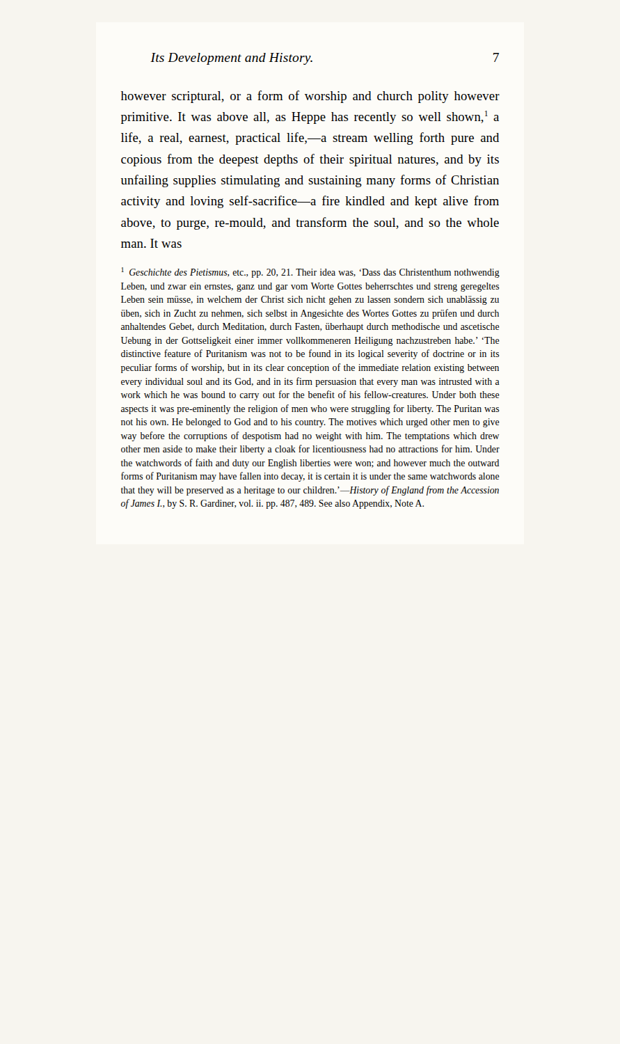Its Development and History. 7
however scriptural, or a form of worship and church polity however primitive. It was above all, as Heppe has recently so well shown,1 a life, a real, earnest, practical life,—a stream welling forth pure and copious from the deepest depths of their spiritual natures, and by its unfailing supplies stimulating and sustaining many forms of Christian activity and loving self-sacrifice—a fire kindled and kept alive from above, to purge, re-mould, and transform the soul, and so the whole man. It was
1 Geschichte des Pietismus, etc., pp. 20, 21. Their idea was, ‘Dass das Christenthum nothwendig Leben, und zwar ein ernstes, ganz und gar vom Worte Gottes beherrschtes und streng geregeltes Leben sein müsse, in welchem der Christ sich nicht gehen zu lassen sondern sich unablässig zu üben, sich in Zucht zu nehmen, sich selbst in Angesichte des Wortes Gottes zu prüfen und durch anhaltendes Gebet, durch Meditation, durch Fasten, überhaupt durch methodische und ascetische Uebung in der Gottseligkeit einer immer vollkommeneren Heiligung nachzustreben habe.’ ‘The distinctive feature of Puritanism was not to be found in its logical severity of doctrine or in its peculiar forms of worship, but in its clear conception of the immediate relation existing between every individual soul and its God, and in its firm persuasion that every man was intrusted with a work which he was bound to carry out for the benefit of his fellow-creatures. Under both these aspects it was pre-eminently the religion of men who were struggling for liberty. The Puritan was not his own. He belonged to God and to his country. The motives which urged other men to give way before the corruptions of despotism had no weight with him. The temptations which drew other men aside to make their liberty a cloak for licentiousness had no attractions for him. Under the watchwords of faith and duty our English liberties were won; and however much the outward forms of Puritanism may have fallen into decay, it is certain it is under the same watchwords alone that they will be preserved as a heritage to our children.’—History of England from the Accession of James I., by S. R. Gardiner, vol. ii. pp. 487, 489. See also Appendix, Note A.